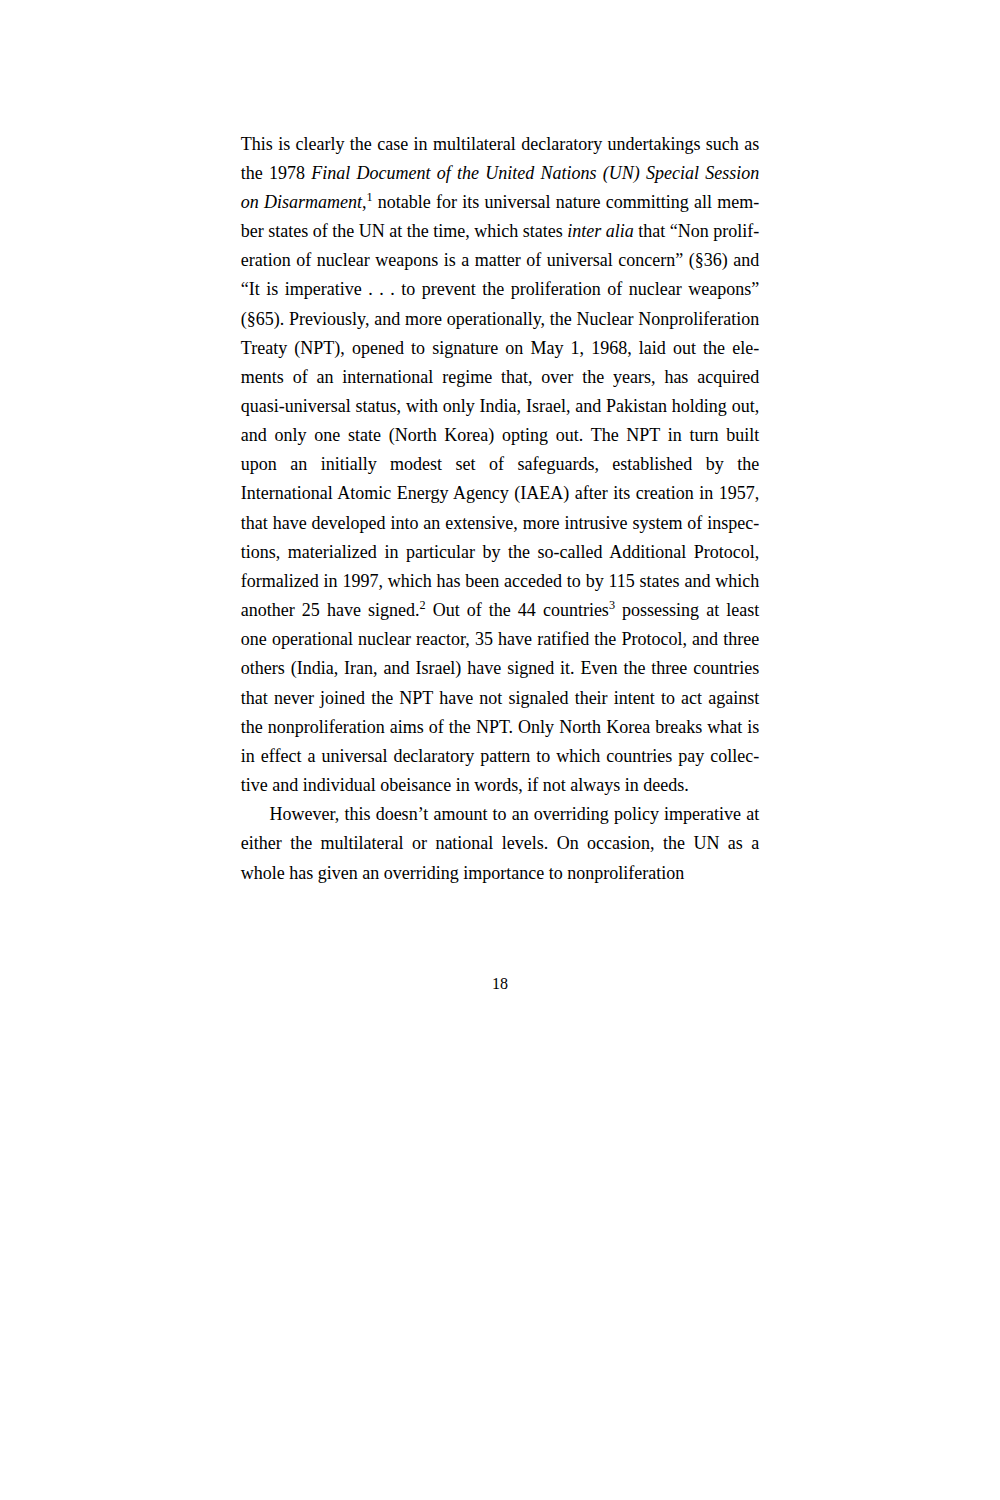This is clearly the case in multilateral declaratory undertakings such as the 1978 Final Document of the United Nations (UN) Special Session on Disarmament,1 notable for its universal nature committing all member states of the UN at the time, which states inter alia that “Non proliferation of nuclear weapons is a matter of universal concern” (§36) and “It is imperative . . . to prevent the proliferation of nuclear weapons” (§65). Previously, and more operationally, the Nuclear Nonproliferation Treaty (NPT), opened to signature on May 1, 1968, laid out the elements of an international regime that, over the years, has acquired quasi-universal status, with only India, Israel, and Pakistan holding out, and only one state (North Korea) opting out. The NPT in turn built upon an initially modest set of safeguards, established by the International Atomic Energy Agency (IAEA) after its creation in 1957, that have developed into an extensive, more intrusive system of inspections, materialized in particular by the so-called Additional Protocol, formalized in 1997, which has been acceded to by 115 states and which another 25 have signed.2 Out of the 44 countries3 possessing at least one operational nuclear reactor, 35 have ratified the Protocol, and three others (India, Iran, and Israel) have signed it. Even the three countries that never joined the NPT have not signaled their intent to act against the nonproliferation aims of the NPT. Only North Korea breaks what is in effect a universal declaratory pattern to which countries pay collective and individual obeisance in words, if not always in deeds.
However, this doesn’t amount to an overriding policy imperative at either the multilateral or national levels. On occasion, the UN as a whole has given an overriding importance to nonproliferation
18